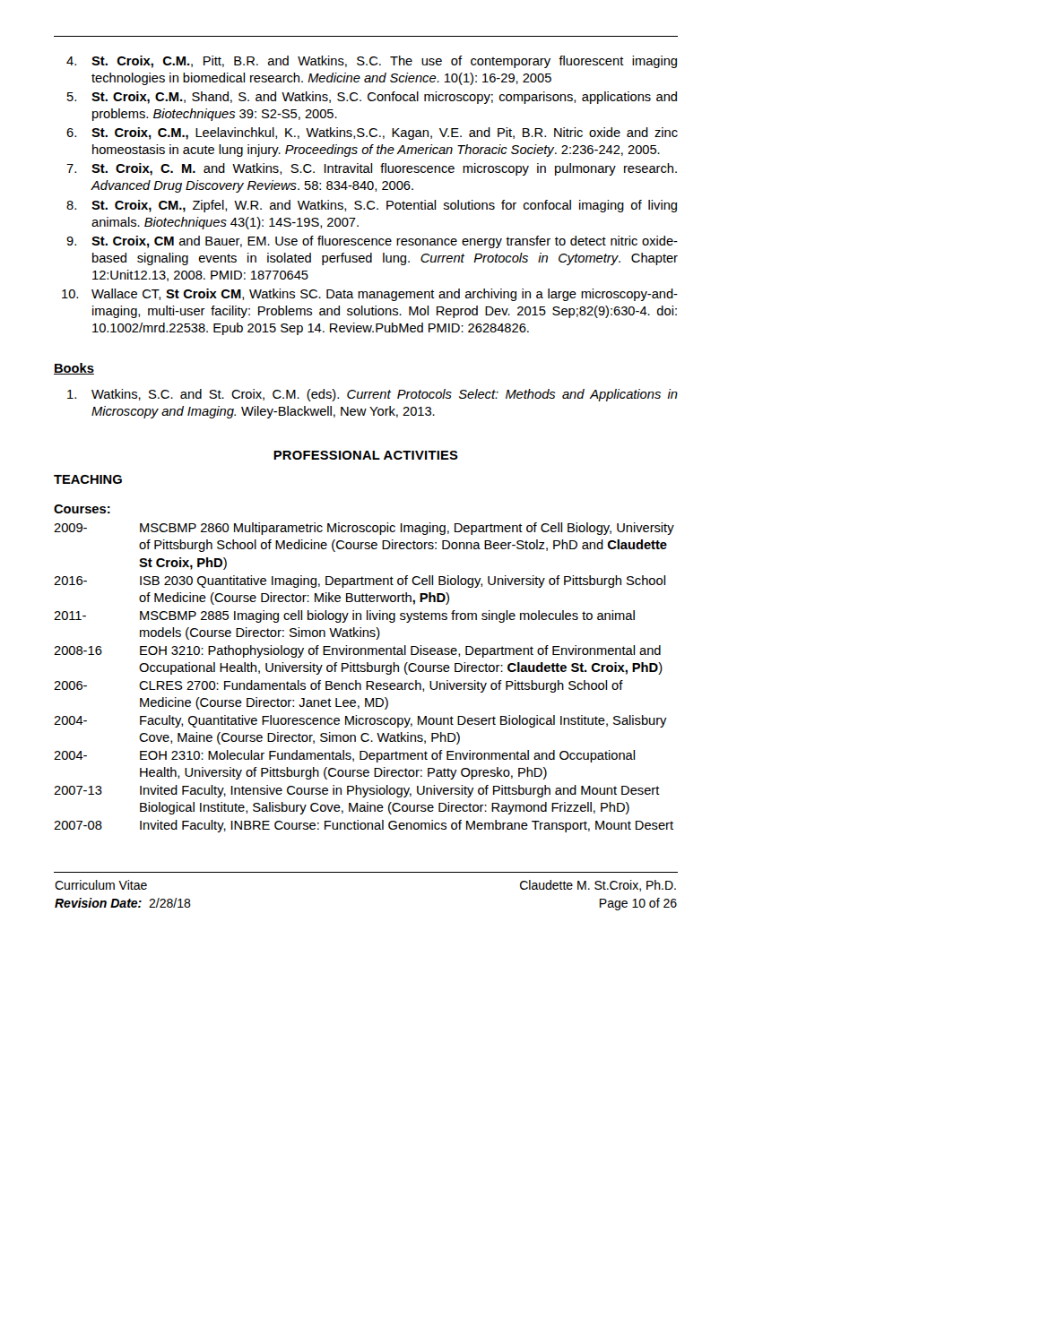St. Croix, C.M., Pitt, B.R. and Watkins, S.C. The use of contemporary fluorescent imaging technologies in biomedical research. Medicine and Science. 10(1): 16-29, 2005
St. Croix, C.M., Shand, S. and Watkins, S.C. Confocal microscopy; comparisons, applications and problems. Biotechniques 39: S2-S5, 2005.
St. Croix, C.M., Leelavinchkul, K., Watkins,S.C., Kagan, V.E. and Pit, B.R. Nitric oxide and zinc homeostasis in acute lung injury. Proceedings of the American Thoracic Society. 2:236-242, 2005.
St. Croix, C. M. and Watkins, S.C. Intravital fluorescence microscopy in pulmonary research. Advanced Drug Discovery Reviews. 58: 834-840, 2006.
St. Croix, CM., Zipfel, W.R. and Watkins, S.C. Potential solutions for confocal imaging of living animals. Biotechniques 43(1): 14S-19S, 2007.
St. Croix, CM and Bauer, EM. Use of fluorescence resonance energy transfer to detect nitric oxide-based signaling events in isolated perfused lung. Current Protocols in Cytometry. Chapter 12:Unit12.13, 2008. PMID: 18770645
Wallace CT, St Croix CM, Watkins SC. Data management and archiving in a large microscopy-and-imaging, multi-user facility: Problems and solutions. Mol Reprod Dev. 2015 Sep;82(9):630-4. doi: 10.1002/mrd.22538. Epub 2015 Sep 14. Review.PubMed PMID: 26284826.
Books
Watkins, S.C. and St. Croix, C.M. (eds). Current Protocols Select: Methods and Applications in Microscopy and Imaging. Wiley-Blackwell, New York, 2013.
PROFESSIONAL ACTIVITIES
TEACHING
Courses:
| 2009- | MSCBMP 2860 Multiparametric Microscopic Imaging, Department of Cell Biology, University of Pittsburgh School of Medicine (Course Directors: Donna Beer-Stolz, PhD and Claudette St Croix, PhD ) |
| 2016- | ISB 2030 Quantitative Imaging, Department of Cell Biology, University of Pittsburgh School of Medicine (Course Director: Mike Butterworth , PhD ) |
| 2011- | MSCBMP 2885 Imaging cell biology in living systems from single molecules to animal models (Course Director: Simon Watkins) |
| 2008-16 | EOH 3210: Pathophysiology of Environmental Disease, Department of Environmental and Occupational Health, University of Pittsburgh (Course Director: Claudette St. Croix, PhD ) |
| 2006- | CLRES 2700: Fundamentals of Bench Research, University of Pittsburgh School of Medicine (Course Director: Janet Lee, MD) |
| 2004- | Faculty, Quantitative Fluorescence Microscopy, Mount Desert Biological Institute, Salisbury Cove, Maine (Course Director, Simon C. Watkins, PhD) |
| 2004- | EOH 2310: Molecular Fundamentals, Department of Environmental and Occupational Health, University of Pittsburgh (Course Director: Patty Opresko, PhD) |
| 2007-13 | Invited Faculty, Intensive Course in Physiology, University of Pittsburgh and Mount Desert Biological Institute, Salisbury Cove, Maine (Course Director: Raymond Frizzell, PhD) |
| 2007-08 | Invited Faculty, INBRE Course: Functional Genomics of Membrane Transport, Mount Desert |
| Curriculum Vitae | Claudette M. St.Croix, Ph.D. |
| Revision Date: 2/28/18 | Page 10 of 26 |